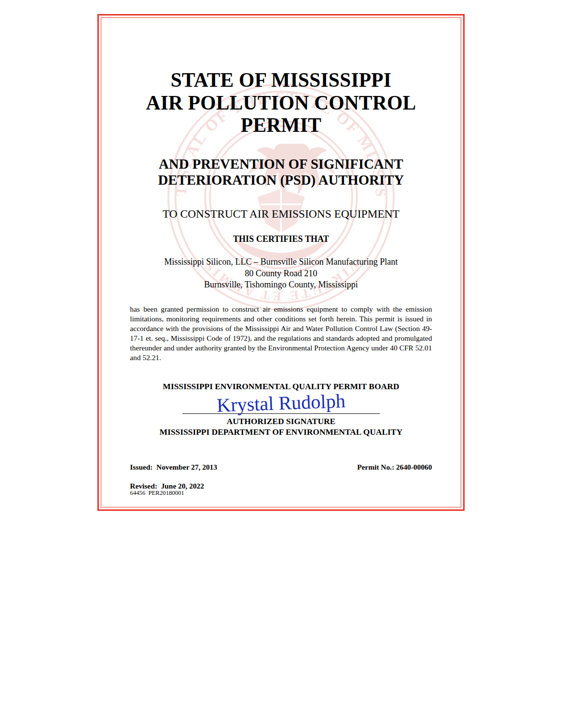GREAT SEAL OF THE STATE OF MISSISSIPPI VIRTUTE ET ARMIS
STATE OF MISSISSIPPI
AIR POLLUTION CONTROL
PERMIT
AND PREVENTION OF SIGNIFICANT
DETERIORATION (PSD) AUTHORITY
TO CONSTRUCT AIR EMISSIONS EQUIPMENT
THIS CERTIFIES THAT
Mississippi Silicon, LLC – Burnsville Silicon Manufacturing Plant
80 County Road 210
Burnsville, Tishomingo County, Mississippi
has been granted permission to construct air emissions equipment to comply with the emission limitations, monitoring requirements and other conditions set forth herein. This permit is issued in accordance with the provisions of the Mississippi Air and Water Pollution Control Law (Section 49-17-1 et. seq., Mississippi Code of 1972), and the regulations and standards adopted and promulgated thereunder and under authority granted by the Environmental Protection Agency under 40 CFR 52.01 and 52.21.
MISSISSIPPI ENVIRONMENTAL QUALITY PERMIT BOARD
Krystal Rudolph
_______________________________________________
AUTHORIZED SIGNATURE
MISSISSIPPI DEPARTMENT OF ENVIRONMENTAL QUALITY
Issued: November 27, 2013 Permit No.: 2640-00060
Revised: June 20, 2022
64456 PER20180001